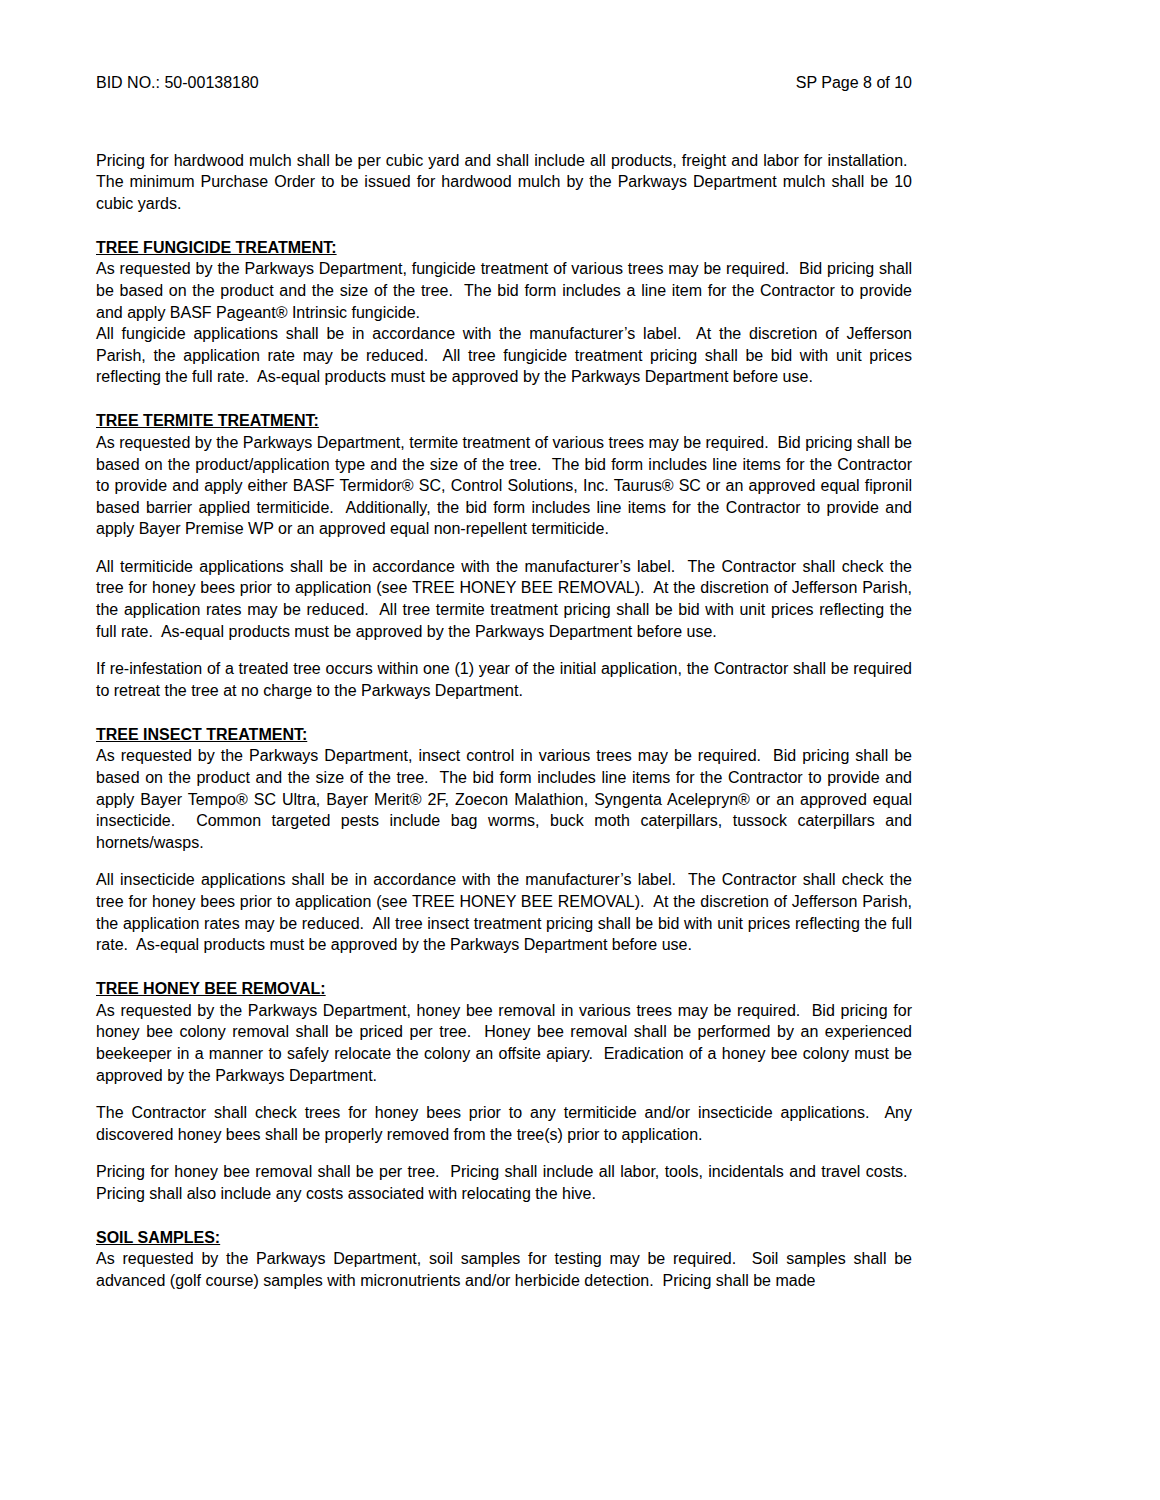BID NO.: 50-00138180 SP Page 8 of 10
Pricing for hardwood mulch shall be per cubic yard and shall include all products, freight and labor for installation. The minimum Purchase Order to be issued for hardwood mulch by the Parkways Department mulch shall be 10 cubic yards.
TREE FUNGICIDE TREATMENT:
As requested by the Parkways Department, fungicide treatment of various trees may be required. Bid pricing shall be based on the product and the size of the tree. The bid form includes a line item for the Contractor to provide and apply BASF Pageant® Intrinsic fungicide.
All fungicide applications shall be in accordance with the manufacturer’s label. At the discretion of Jefferson Parish, the application rate may be reduced. All tree fungicide treatment pricing shall be bid with unit prices reflecting the full rate. As-equal products must be approved by the Parkways Department before use.
TREE TERMITE TREATMENT:
As requested by the Parkways Department, termite treatment of various trees may be required. Bid pricing shall be based on the product/application type and the size of the tree. The bid form includes line items for the Contractor to provide and apply either BASF Termidor® SC, Control Solutions, Inc. Taurus® SC or an approved equal fipronil based barrier applied termiticide. Additionally, the bid form includes line items for the Contractor to provide and apply Bayer Premise WP or an approved equal non-repellent termiticide.
All termiticide applications shall be in accordance with the manufacturer’s label. The Contractor shall check the tree for honey bees prior to application (see TREE HONEY BEE REMOVAL). At the discretion of Jefferson Parish, the application rates may be reduced. All tree termite treatment pricing shall be bid with unit prices reflecting the full rate. As-equal products must be approved by the Parkways Department before use.
If re-infestation of a treated tree occurs within one (1) year of the initial application, the Contractor shall be required to retreat the tree at no charge to the Parkways Department.
TREE INSECT TREATMENT:
As requested by the Parkways Department, insect control in various trees may be required. Bid pricing shall be based on the product and the size of the tree. The bid form includes line items for the Contractor to provide and apply Bayer Tempo® SC Ultra, Bayer Merit® 2F, Zoecon Malathion, Syngenta Acelepryn® or an approved equal insecticide. Common targeted pests include bag worms, buck moth caterpillars, tussock caterpillars and hornets/wasps.
All insecticide applications shall be in accordance with the manufacturer’s label. The Contractor shall check the tree for honey bees prior to application (see TREE HONEY BEE REMOVAL). At the discretion of Jefferson Parish, the application rates may be reduced. All tree insect treatment pricing shall be bid with unit prices reflecting the full rate. As-equal products must be approved by the Parkways Department before use.
TREE HONEY BEE REMOVAL:
As requested by the Parkways Department, honey bee removal in various trees may be required. Bid pricing for honey bee colony removal shall be priced per tree. Honey bee removal shall be performed by an experienced beekeeper in a manner to safely relocate the colony an offsite apiary. Eradication of a honey bee colony must be approved by the Parkways Department.
The Contractor shall check trees for honey bees prior to any termiticide and/or insecticide applications. Any discovered honey bees shall be properly removed from the tree(s) prior to application.
Pricing for honey bee removal shall be per tree. Pricing shall include all labor, tools, incidentals and travel costs. Pricing shall also include any costs associated with relocating the hive.
SOIL SAMPLES:
As requested by the Parkways Department, soil samples for testing may be required. Soil samples shall be advanced (golf course) samples with micronutrients and/or herbicide detection. Pricing shall be made